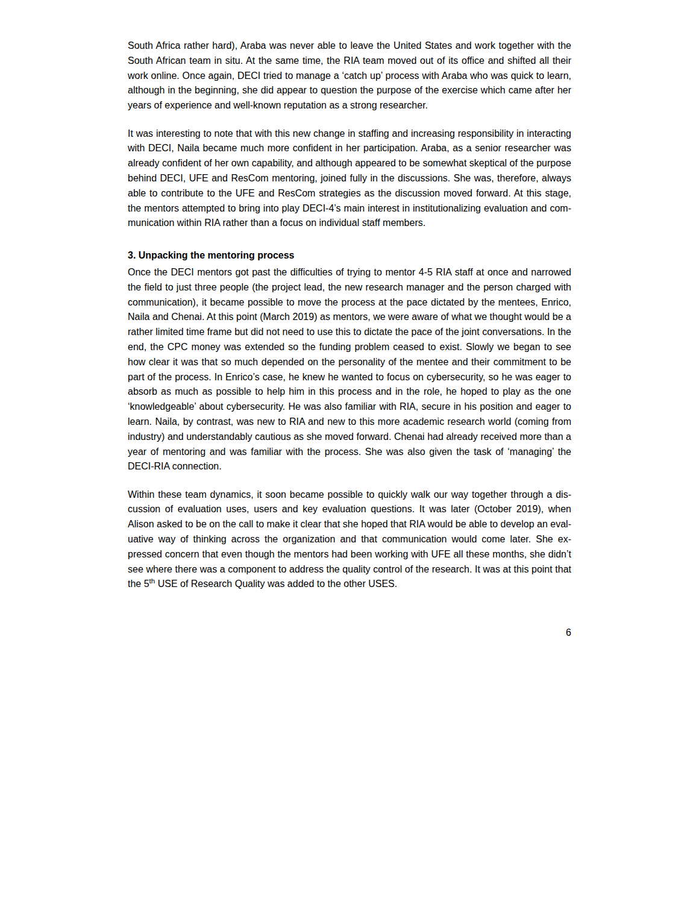South Africa rather hard), Araba was never able to leave the United States and work together with the South African team in situ. At the same time, the RIA team moved out of its office and shifted all their work online. Once again, DECI tried to manage a ‘catch up’ process with Araba who was quick to learn, although in the beginning, she did appear to question the purpose of the exercise which came after her years of experience and well-known reputation as a strong researcher.
It was interesting to note that with this new change in staffing and increasing responsibility in interacting with DECI, Naila became much more confident in her participation. Araba, as a senior researcher was already confident of her own capability, and although appeared to be somewhat skeptical of the purpose behind DECI, UFE and ResCom mentoring, joined fully in the discussions. She was, therefore, always able to contribute to the UFE and ResCom strategies as the discussion moved forward. At this stage, the mentors attempted to bring into play DECI-4’s main interest in institutionalizing evaluation and communication within RIA rather than a focus on individual staff members.
3. Unpacking the mentoring process
Once the DECI mentors got past the difficulties of trying to mentor 4-5 RIA staff at once and narrowed the field to just three people (the project lead, the new research manager and the person charged with communication), it became possible to move the process at the pace dictated by the mentees, Enrico, Naila and Chenai. At this point (March 2019) as mentors, we were aware of what we thought would be a rather limited time frame but did not need to use this to dictate the pace of the joint conversations. In the end, the CPC money was extended so the funding problem ceased to exist. Slowly we began to see how clear it was that so much depended on the personality of the mentee and their commitment to be part of the process. In Enrico’s case, he knew he wanted to focus on cybersecurity, so he was eager to absorb as much as possible to help him in this process and in the role, he hoped to play as the one ‘knowledgeable’ about cybersecurity. He was also familiar with RIA, secure in his position and eager to learn. Naila, by contrast, was new to RIA and new to this more academic research world (coming from industry) and understandably cautious as she moved forward. Chenai had already received more than a year of mentoring and was familiar with the process. She was also given the task of ‘managing’ the DECI-RIA connection.
Within these team dynamics, it soon became possible to quickly walk our way together through a discussion of evaluation uses, users and key evaluation questions. It was later (October 2019), when Alison asked to be on the call to make it clear that she hoped that RIA would be able to develop an evaluative way of thinking across the organization and that communication would come later. She expressed concern that even though the mentors had been working with UFE all these months, she didn’t see where there was a component to address the quality control of the research. It was at this point that the 5th USE of Research Quality was added to the other USES.
6